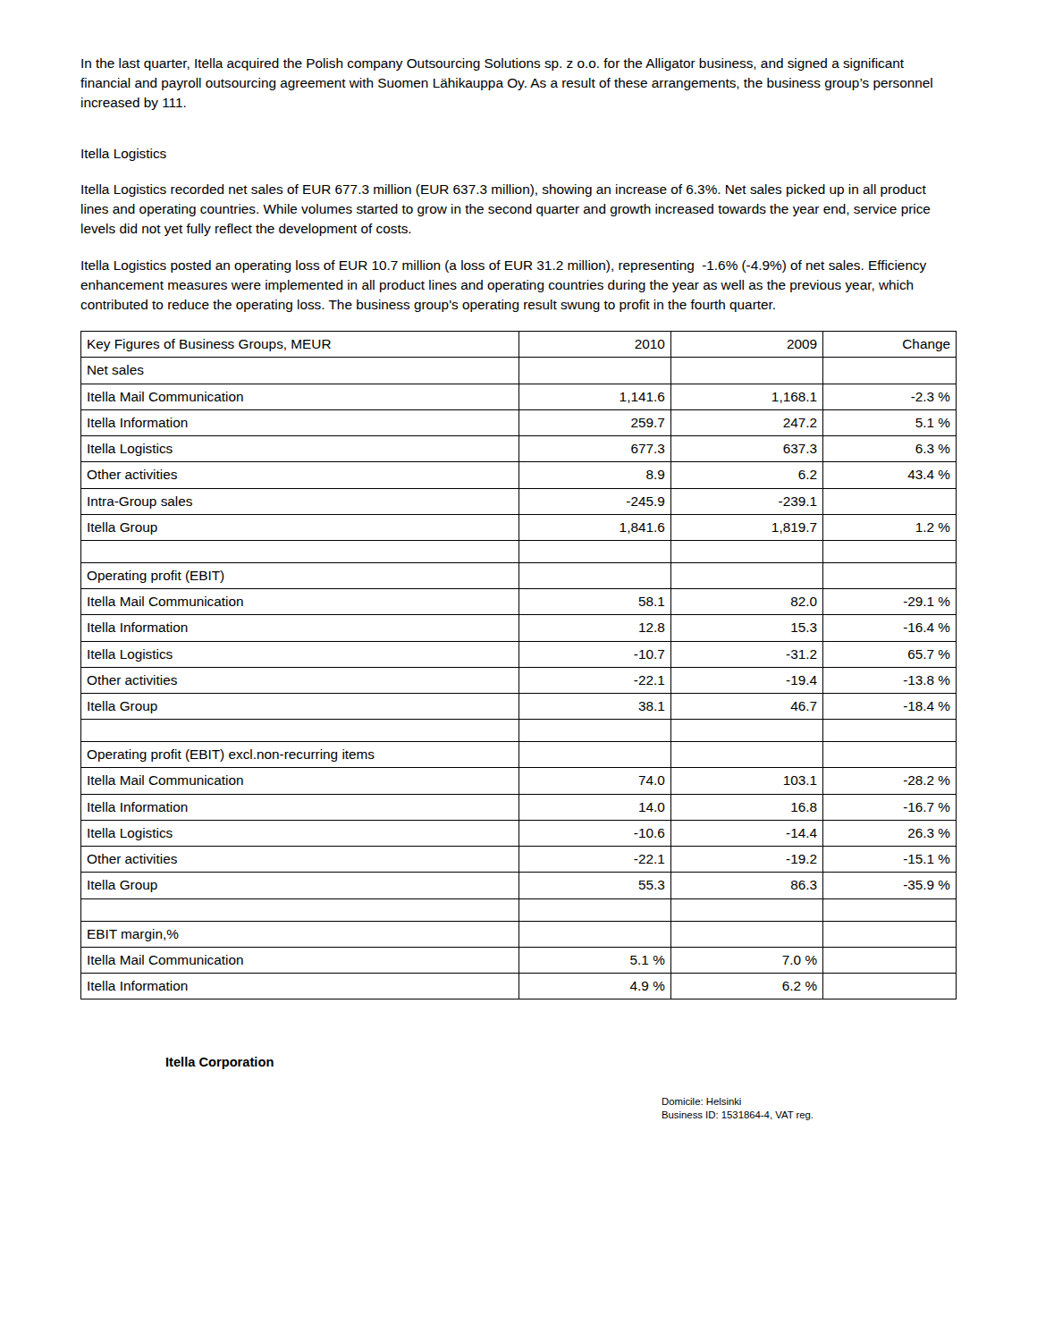In the last quarter, Itella acquired the Polish company Outsourcing Solutions sp. z o.o. for the Alligator business, and signed a significant financial and payroll outsourcing agreement with Suomen Lähikauppa Oy. As a result of these arrangements, the business group’s personnel increased by 111.
Itella Logistics
Itella Logistics recorded net sales of EUR 677.3 million (EUR 637.3 million), showing an increase of 6.3%. Net sales picked up in all product lines and operating countries. While volumes started to grow in the second quarter and growth increased towards the year end, service price levels did not yet fully reflect the development of costs.
Itella Logistics posted an operating loss of EUR 10.7 million (a loss of EUR 31.2 million), representing -1.6% (-4.9%) of net sales. Efficiency enhancement measures were implemented in all product lines and operating countries during the year as well as the previous year, which contributed to reduce the operating loss. The business group's operating result swung to profit in the fourth quarter.
| Key Figures of Business Groups, MEUR | 2010 | 2009 | Change |
| --- | --- | --- | --- |
| Net sales | | | |
| Itella Mail Communication | 1,141.6 | 1,168.1 | -2.3 % |
| Itella Information | 259.7 | 247.2 | 5.1 % |
| Itella Logistics | 677.3 | 637.3 | 6.3 % |
| Other activities | 8.9 | 6.2 | 43.4 % |
| Intra-Group sales | -245.9 | -239.1 | |
| Itella Group | 1,841.6 | 1,819.7 | 1.2 % |
| Operating profit (EBIT) | | | |
| Itella Mail Communication | 58.1 | 82.0 | -29.1 % |
| Itella Information | 12.8 | 15.3 | -16.4 % |
| Itella Logistics | -10.7 | -31.2 | 65.7 % |
| Other activities | -22.1 | -19.4 | -13.8 % |
| Itella Group | 38.1 | 46.7 | -18.4 % |
| Operating profit (EBIT) excl.non-recurring items | | | |
| Itella Mail Communication | 74.0 | 103.1 | -28.2 % |
| Itella Information | 14.0 | 16.8 | -16.7 % |
| Itella Logistics | -10.6 | -14.4 | 26.3 % |
| Other activities | -22.1 | -19.2 | -15.1 % |
| Itella Group | 55.3 | 86.3 | -35.9 % |
| EBIT margin,% | | | |
| Itella Mail Communication | 5.1 % | 7.0 % | |
| Itella Information | 4.9 % | 6.2 % | |
Itella Corporation
Domicile: Helsinki
Business ID: 1531864-4, VAT reg.